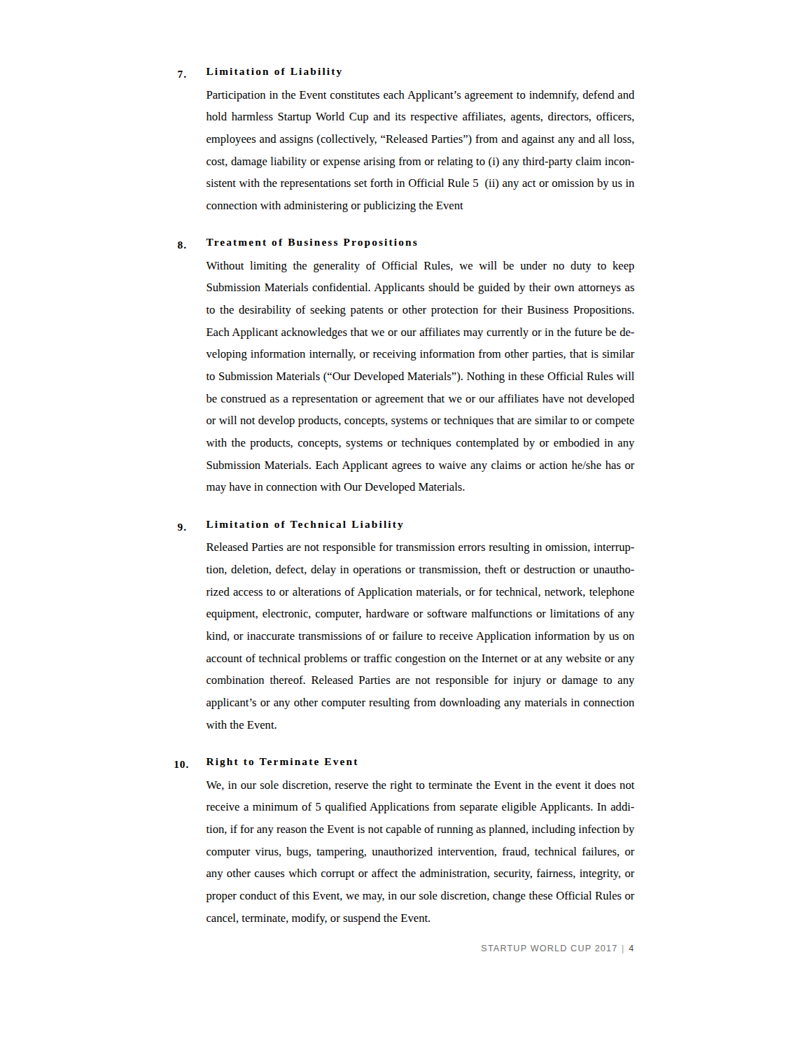7.
Limitation of Liability
Participation in the Event constitutes each Applicant’s agreement to indemnify, defend and hold harmless Startup World Cup and its respective affiliates, agents, directors, officers, employees and assigns (collectively, “Released Parties”) from and against any and all loss, cost, damage liability or expense arising from or relating to (i) any third-party claim inconsistent with the representations set forth in Official Rule 5 (ii) any act or omission by us in connection with administering or publicizing the Event
8.
Treatment of Business Propositions
Without limiting the generality of Official Rules, we will be under no duty to keep Submission Materials confidential. Applicants should be guided by their own attorneys as to the desirability of seeking patents or other protection for their Business Propositions. Each Applicant acknowledges that we or our affiliates may currently or in the future be developing information internally, or receiving information from other parties, that is similar to Submission Materials (“Our Developed Materials”). Nothing in these Official Rules will be construed as a representation or agreement that we or our affiliates have not developed or will not develop products, concepts, systems or techniques that are similar to or compete with the products, concepts, systems or techniques contemplated by or embodied in any Submission Materials. Each Applicant agrees to waive any claims or action he/she has or may have in connection with Our Developed Materials.
9.
Limitation of Technical Liability
Released Parties are not responsible for transmission errors resulting in omission, interruption, deletion, defect, delay in operations or transmission, theft or destruction or unauthorized access to or alterations of Application materials, or for technical, network, telephone equipment, electronic, computer, hardware or software malfunctions or limitations of any kind, or inaccurate transmissions of or failure to receive Application information by us on account of technical problems or traffic congestion on the Internet or at any website or any combination thereof. Released Parties are not responsible for injury or damage to any applicant’s or any other computer resulting from downloading any materials in connection with the Event.
10.
Right to Terminate Event
We, in our sole discretion, reserve the right to terminate the Event in the event it does not receive a minimum of 5 qualified Applications from separate eligible Applicants. In addition, if for any reason the Event is not capable of running as planned, including infection by computer virus, bugs, tampering, unauthorized intervention, fraud, technical failures, or any other causes which corrupt or affect the administration, security, fairness, integrity, or proper conduct of this Event, we may, in our sole discretion, change these Official Rules or cancel, terminate, modify, or suspend the Event.
STARTUP WORLD CUP 2017|4